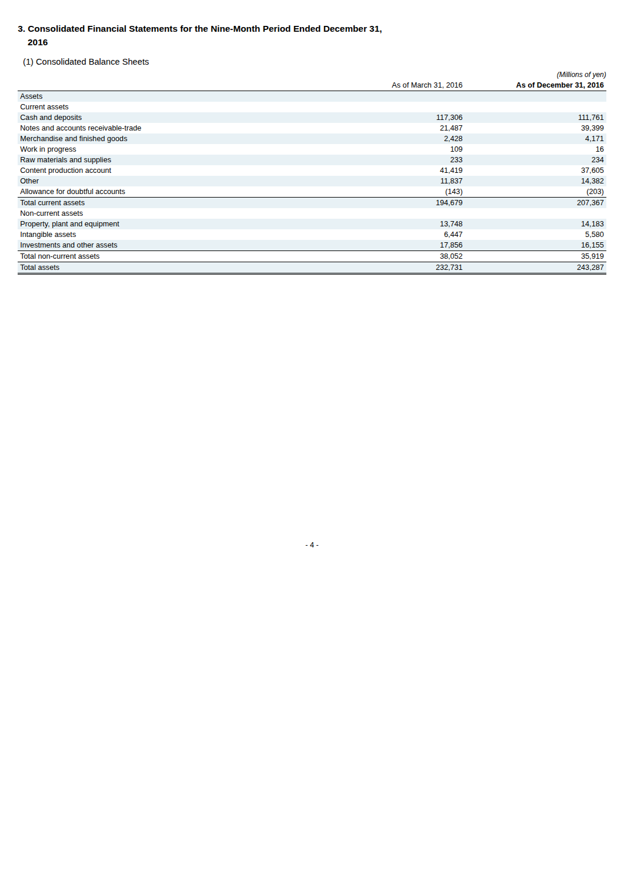3. Consolidated Financial Statements for the Nine-Month Period Ended December 31, 2016
(1) Consolidated Balance Sheets
(Millions of yen)
| | As of March 31, 2016 | As of December 31, 2016 |
| --- | --- | --- |
| Assets | | |
| Current assets | | |
| Cash and deposits | 117,306 | 111,761 |
| Notes and accounts receivable-trade | 21,487 | 39,399 |
| Merchandise and finished goods | 2,428 | 4,171 |
| Work in progress | 109 | 16 |
| Raw materials and supplies | 233 | 234 |
| Content production account | 41,419 | 37,605 |
| Other | 11,837 | 14,382 |
| Allowance for doubtful accounts | (143) | (203) |
| Total current assets | 194,679 | 207,367 |
| Non-current assets | | |
| Property, plant and equipment | 13,748 | 14,183 |
| Intangible assets | 6,447 | 5,580 |
| Investments and other assets | 17,856 | 16,155 |
| Total non-current assets | 38,052 | 35,919 |
| Total assets | 232,731 | 243,287 |
- 4 -